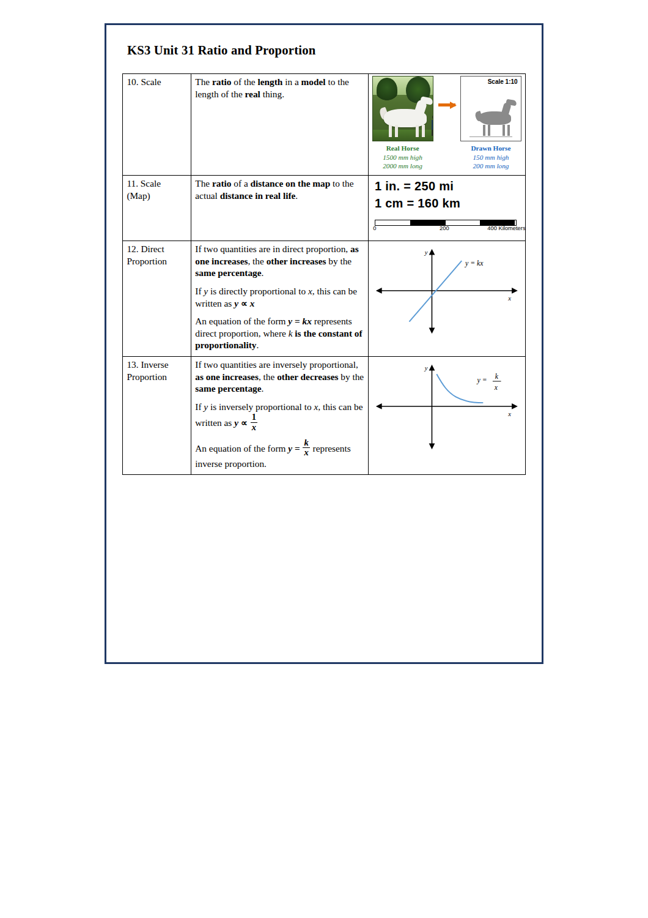KS3 Unit 31 Ratio and Proportion
| 10. Scale | The ratio of the length in a model to the length of the real thing. | Scale 1:10 Real Horse 1500 mm high 2000 mm long Drawn Horse 150 mm high 200 mm long |
| 11. Scale (Map) | The ratio of a distance on the map to the actual distance in real life . | 1 in. = 250 mi 1 cm = 160 km 0 200 400 Kilometers |
| 12. Direct Proportion | If two quantities are in direct proportion, as one increases , the other increases by the same percentage . If y is directly proportional to x , this can be written as y ∝ x An equation of the form y = kx represents direct proportion, where k is the constant of proportionality . | y x y = kx |
| 13. Inverse Proportion | If two quantities are inversely proportional, as one increases , the other decreases by the same percentage . If y is inversely proportional to x , this can be written as y ∝ 1 x An equation of the form y = k x represents inverse proportion. | y x y = k x |